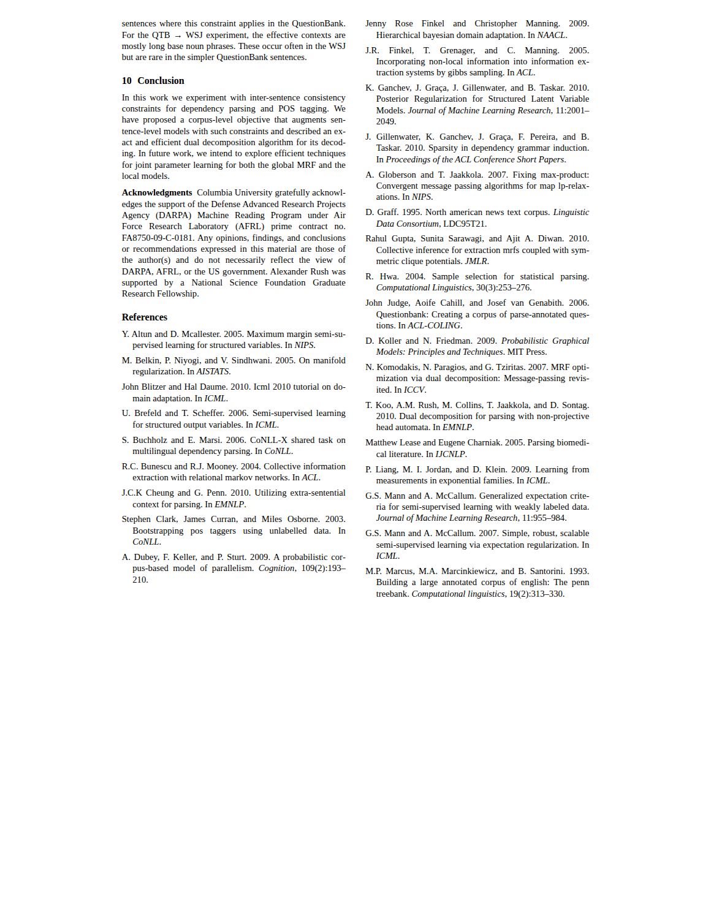sentences where this constraint applies in the QuestionBank. For the QTB → WSJ experiment, the effective contexts are mostly long base noun phrases. These occur often in the WSJ but are rare in the simpler QuestionBank sentences.
10 Conclusion
In this work we experiment with inter-sentence consistency constraints for dependency parsing and POS tagging. We have proposed a corpus-level objective that augments sentence-level models with such constraints and described an exact and efficient dual decomposition algorithm for its decoding. In future work, we intend to explore efficient techniques for joint parameter learning for both the global MRF and the local models.
Acknowledgments Columbia University gratefully acknowledges the support of the Defense Advanced Research Projects Agency (DARPA) Machine Reading Program under Air Force Research Laboratory (AFRL) prime contract no. FA8750-09-C-0181. Any opinions, findings, and conclusions or recommendations expressed in this material are those of the author(s) and do not necessarily reflect the view of DARPA, AFRL, or the US government. Alexander Rush was supported by a National Science Foundation Graduate Research Fellowship.
References
Y. Altun and D. Mcallester. 2005. Maximum margin semi-supervised learning for structured variables. In NIPS.
M. Belkin, P. Niyogi, and V. Sindhwani. 2005. On manifold regularization. In AISTATS.
John Blitzer and Hal Daume. 2010. Icml 2010 tutorial on domain adaptation. In ICML.
U. Brefeld and T. Scheffer. 2006. Semi-supervised learning for structured output variables. In ICML.
S. Buchholz and E. Marsi. 2006. CoNLL-X shared task on multilingual dependency parsing. In CoNLL.
R.C. Bunescu and R.J. Mooney. 2004. Collective information extraction with relational markov networks. In ACL.
J.C.K Cheung and G. Penn. 2010. Utilizing extra-sentential context for parsing. In EMNLP.
Stephen Clark, James Curran, and Miles Osborne. 2003. Bootstrapping pos taggers using unlabelled data. In CoNLL.
A. Dubey, F. Keller, and P. Sturt. 2009. A probabilistic corpus-based model of parallelism. Cognition, 109(2):193–210.
Jenny Rose Finkel and Christopher Manning. 2009. Hierarchical bayesian domain adaptation. In NAACL.
J.R. Finkel, T. Grenager, and C. Manning. 2005. Incorporating non-local information into information extraction systems by gibbs sampling. In ACL.
K. Ganchev, J. Graça, J. Gillenwater, and B. Taskar. 2010. Posterior Regularization for Structured Latent Variable Models. Journal of Machine Learning Research, 11:2001–2049.
J. Gillenwater, K. Ganchev, J. Graça, F. Pereira, and B. Taskar. 2010. Sparsity in dependency grammar induction. In Proceedings of the ACL Conference Short Papers.
A. Globerson and T. Jaakkola. 2007. Fixing max-product: Convergent message passing algorithms for map lp-relaxations. In NIPS.
D. Graff. 1995. North american news text corpus. Linguistic Data Consortium, LDC95T21.
Rahul Gupta, Sunita Sarawagi, and Ajit A. Diwan. 2010. Collective inference for extraction mrfs coupled with symmetric clique potentials. JMLR.
R. Hwa. 2004. Sample selection for statistical parsing. Computational Linguistics, 30(3):253–276.
John Judge, Aoife Cahill, and Josef van Genabith. 2006. Questionbank: Creating a corpus of parse-annotated questions. In ACL-COLING.
D. Koller and N. Friedman. 2009. Probabilistic Graphical Models: Principles and Techniques. MIT Press.
N. Komodakis, N. Paragios, and G. Tziritas. 2007. MRF optimization via dual decomposition: Message-passing revisited. In ICCV.
T. Koo, A.M. Rush, M. Collins, T. Jaakkola, and D. Sontag. 2010. Dual decomposition for parsing with non-projective head automata. In EMNLP.
Matthew Lease and Eugene Charniak. 2005. Parsing biomedical literature. In IJCNLP.
P. Liang, M. I. Jordan, and D. Klein. 2009. Learning from measurements in exponential families. In ICML.
G.S. Mann and A. McCallum. Generalized expectation criteria for semi-supervised learning with weakly labeled data. Journal of Machine Learning Research, 11:955–984.
G.S. Mann and A. McCallum. 2007. Simple, robust, scalable semi-supervised learning via expectation regularization. In ICML.
M.P. Marcus, M.A. Marcinkiewicz, and B. Santorini. 1993. Building a large annotated corpus of english: The penn treebank. Computational linguistics, 19(2):313–330.